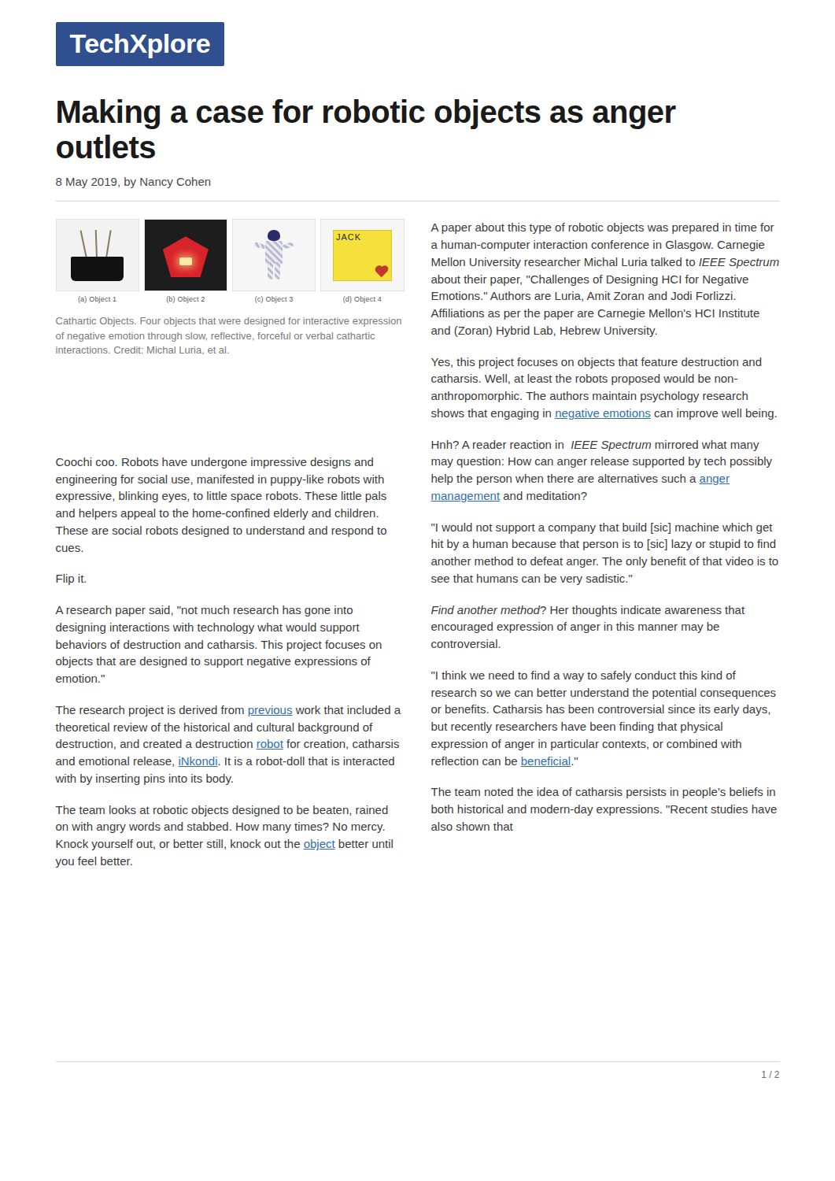TechXplore
Making a case for robotic objects as anger outlets
8 May 2019, by Nancy Cohen
(a) Object 1
(b) Object 2
(c) Object 3
JACK
(d) Object 4
Cathartic Objects. Four objects that were designed for interactive expression of negative emotion through slow, reflective, forceful or verbal cathartic interactions. Credit: Michal Luria, et al.
Coochi coo. Robots have undergone impressive designs and engineering for social use, manifested in puppy-like robots with expressive, blinking eyes, to little space robots. These little pals and helpers appeal to the home-confined elderly and children. These are social robots designed to understand and respond to cues.
Flip it.
A research paper said, "not much research has gone into designing interactions with technology what would support behaviors of destruction and catharsis. This project focuses on objects that are designed to support negative expressions of emotion."
The research project is derived from previous work that included a theoretical review of the historical and cultural background of destruction, and created a destruction robot for creation, catharsis and emotional release, iNkondi. It is a robot-doll that is interacted with by inserting pins into its body.
The team looks at robotic objects designed to be beaten, rained on with angry words and stabbed. How many times? No mercy. Knock yourself out, or better still, knock out the object better until you feel better.
A paper about this type of robotic objects was prepared in time for a human-computer interaction conference in Glasgow. Carnegie Mellon University researcher Michal Luria talked to IEEE Spectrum about their paper, "Challenges of Designing HCI for Negative Emotions." Authors are Luria, Amit Zoran and Jodi Forlizzi. Affiliations as per the paper are Carnegie Mellon's HCI Institute and (Zoran) Hybrid Lab, Hebrew University.
Yes, this project focuses on objects that feature destruction and catharsis. Well, at least the robots proposed would be non-anthropomorphic. The authors maintain psychology research shows that engaging in negative emotions can improve well being.
Hnh? A reader reaction in IEEE Spectrum mirrored what many may question: How can anger release supported by tech possibly help the person when there are alternatives such a anger management and meditation?
"I would not support a company that build [sic] machine which get hit by a human because that person is to [sic] lazy or stupid to find another method to defeat anger. The only benefit of that video is to see that humans can be very sadistic."
Find another method? Her thoughts indicate awareness that encouraged expression of anger in this manner may be controversial.
"I think we need to find a way to safely conduct this kind of research so we can better understand the potential consequences or benefits. Catharsis has been controversial since its early days, but recently researchers have been finding that physical expression of anger in particular contexts, or combined with reflection can be beneficial."
The team noted the idea of catharsis persists in people's beliefs in both historical and modern-day expressions. "Recent studies have also shown that
1 / 2